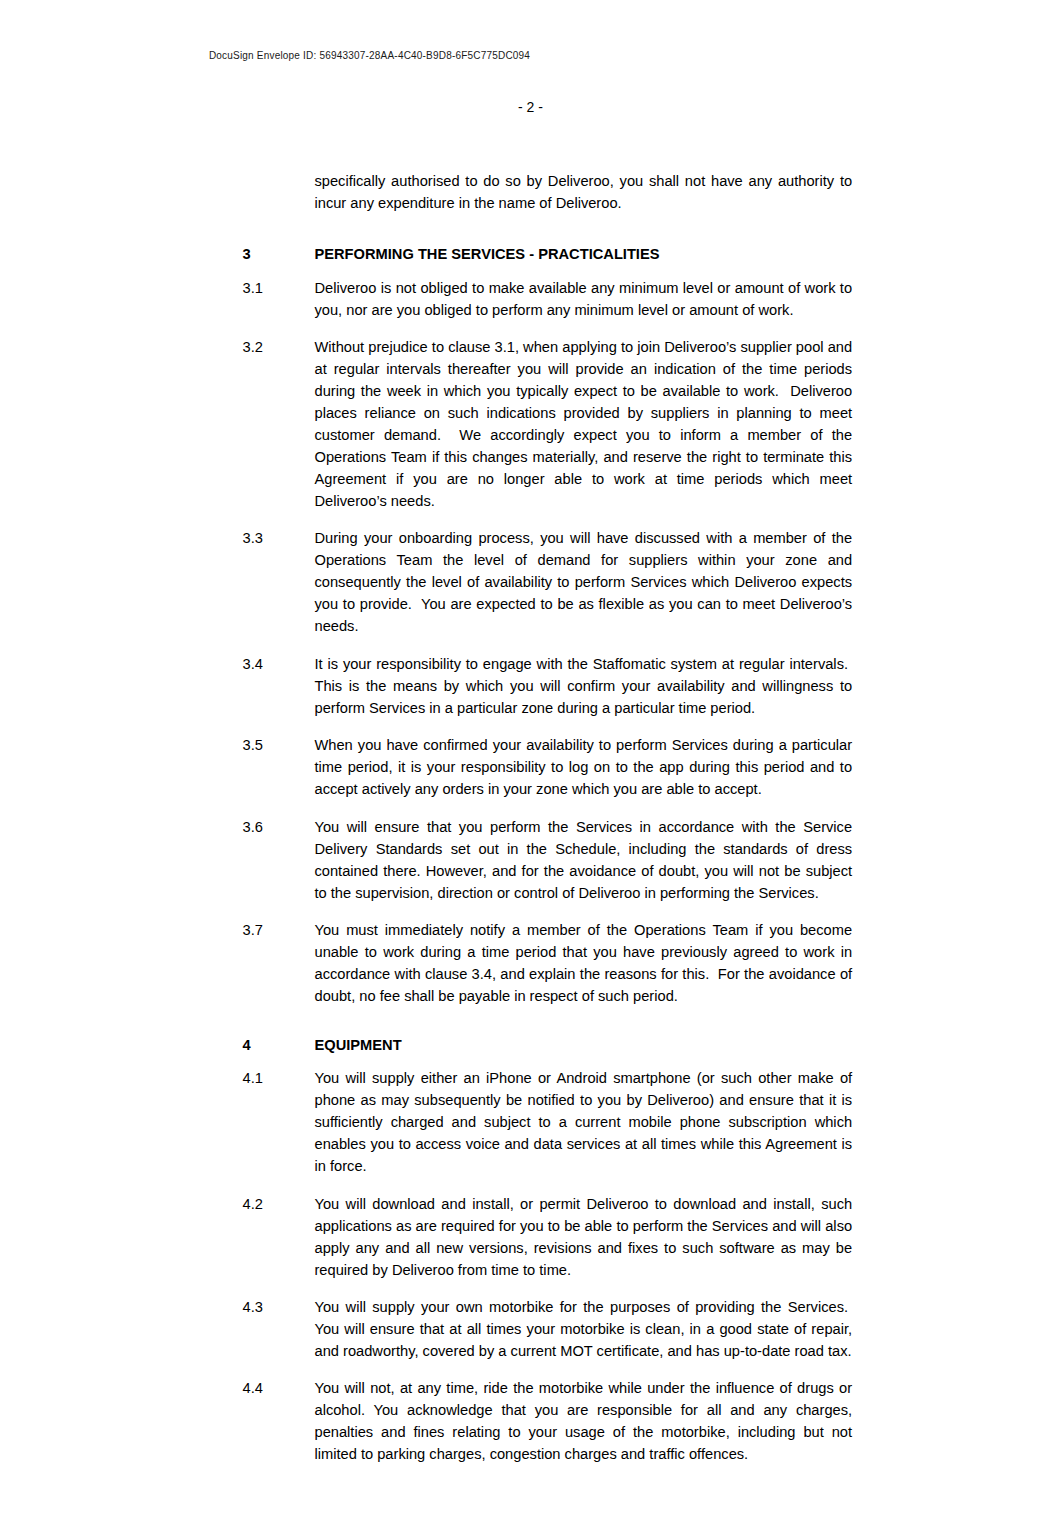DocuSign Envelope ID: 56943307-28AA-4C40-B9D8-6F5C775DC094
- 2 -
specifically authorised to do so by Deliveroo, you shall not have any authority to incur any expenditure in the name of Deliveroo.
3 PERFORMING THE SERVICES - PRACTICALITIES
3.1 Deliveroo is not obliged to make available any minimum level or amount of work to you, nor are you obliged to perform any minimum level or amount of work.
3.2 Without prejudice to clause 3.1, when applying to join Deliveroo’s supplier pool and at regular intervals thereafter you will provide an indication of the time periods during the week in which you typically expect to be available to work. Deliveroo places reliance on such indications provided by suppliers in planning to meet customer demand. We accordingly expect you to inform a member of the Operations Team if this changes materially, and reserve the right to terminate this Agreement if you are no longer able to work at time periods which meet Deliveroo’s needs.
3.3 During your onboarding process, you will have discussed with a member of the Operations Team the level of demand for suppliers within your zone and consequently the level of availability to perform Services which Deliveroo expects you to provide. You are expected to be as flexible as you can to meet Deliveroo’s needs.
3.4 It is your responsibility to engage with the Staffomatic system at regular intervals. This is the means by which you will confirm your availability and willingness to perform Services in a particular zone during a particular time period.
3.5 When you have confirmed your availability to perform Services during a particular time period, it is your responsibility to log on to the app during this period and to accept actively any orders in your zone which you are able to accept.
3.6 You will ensure that you perform the Services in accordance with the Service Delivery Standards set out in the Schedule, including the standards of dress contained there. However, and for the avoidance of doubt, you will not be subject to the supervision, direction or control of Deliveroo in performing the Services.
3.7 You must immediately notify a member of the Operations Team if you become unable to work during a time period that you have previously agreed to work in accordance with clause 3.4, and explain the reasons for this. For the avoidance of doubt, no fee shall be payable in respect of such period.
4 EQUIPMENT
4.1 You will supply either an iPhone or Android smartphone (or such other make of phone as may subsequently be notified to you by Deliveroo) and ensure that it is sufficiently charged and subject to a current mobile phone subscription which enables you to access voice and data services at all times while this Agreement is in force.
4.2 You will download and install, or permit Deliveroo to download and install, such applications as are required for you to be able to perform the Services and will also apply any and all new versions, revisions and fixes to such software as may be required by Deliveroo from time to time.
4.3 You will supply your own motorbike for the purposes of providing the Services. You will ensure that at all times your motorbike is clean, in a good state of repair, and roadworthy, covered by a current MOT certificate, and has up-to-date road tax.
4.4 You will not, at any time, ride the motorbike while under the influence of drugs or alcohol. You acknowledge that you are responsible for all and any charges, penalties and fines relating to your usage of the motorbike, including but not limited to parking charges, congestion charges and traffic offences.